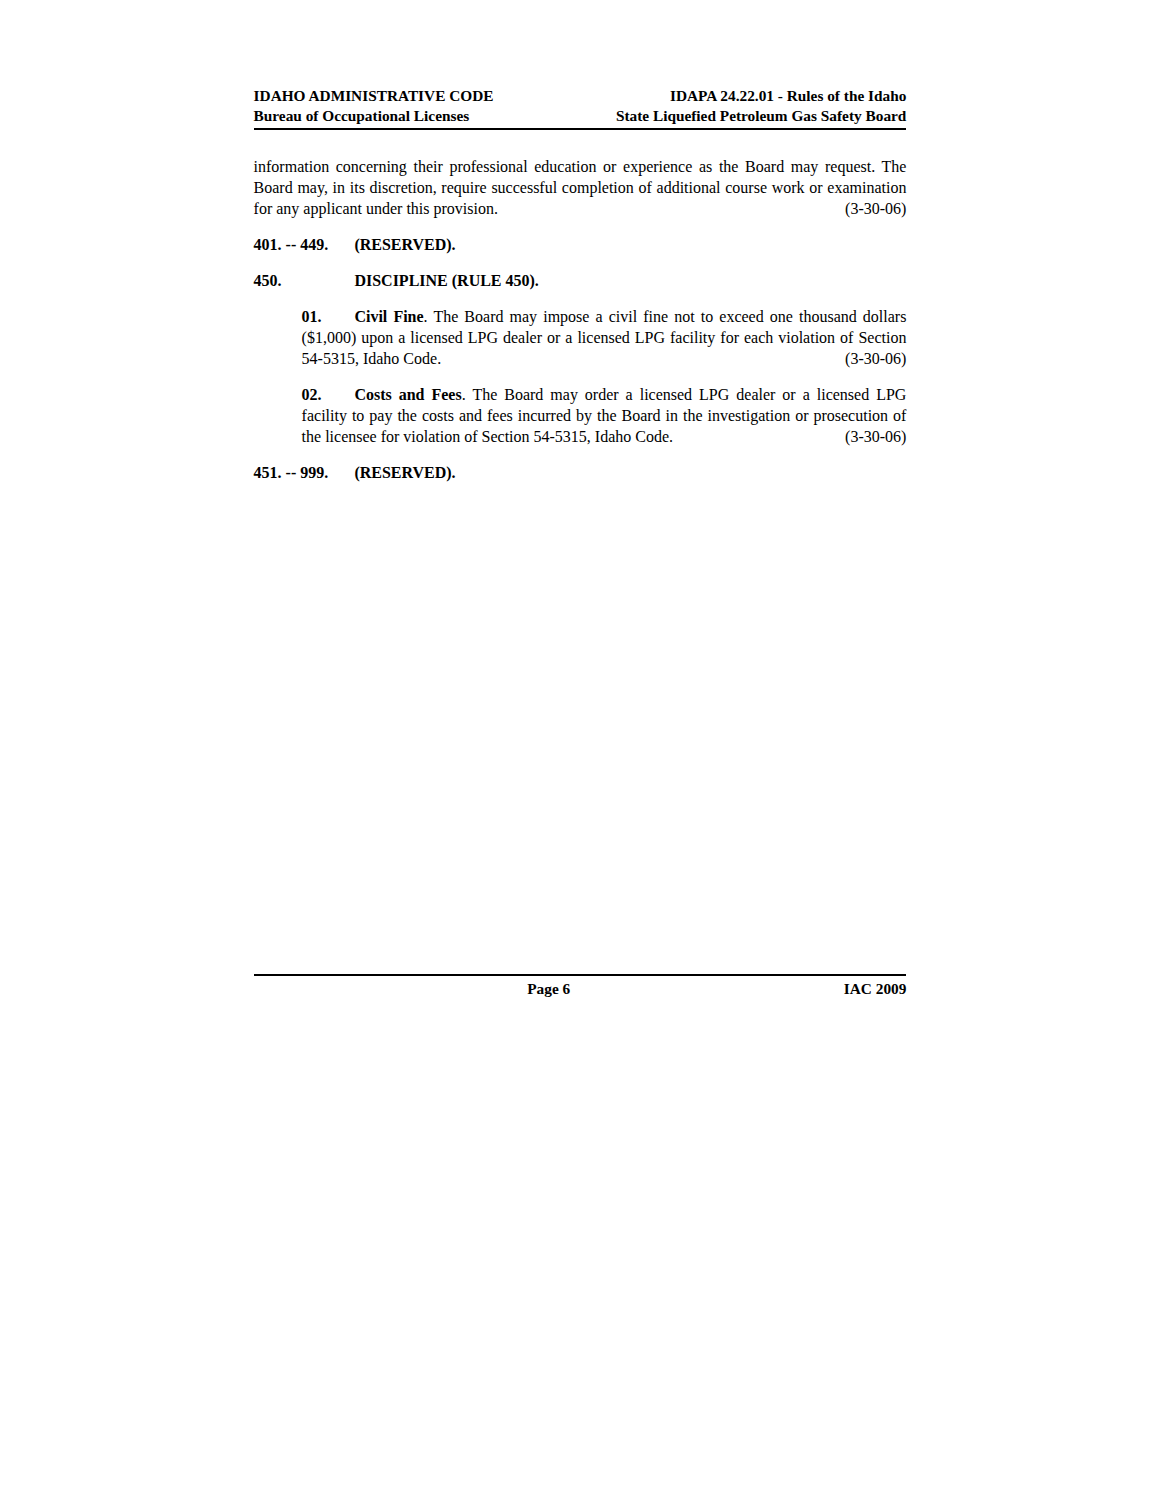IDAHO ADMINISTRATIVE CODE Bureau of Occupational Licenses
IDAPA 24.22.01 - Rules of the Idaho State Liquefied Petroleum Gas Safety Board
information concerning their professional education or experience as the Board may request. The Board may, in its discretion, require successful completion of additional course work or examination for any applicant under this provision.(3-30-06)
401. -- 449.(RESERVED).
450. DISCIPLINE (RULE 450).
01. Civil Fine. The Board may impose a civil fine not to exceed one thousand dollars ($1,000) upon a licensed LPG dealer or a licensed LPG facility for each violation of Section 54-5315, Idaho Code.(3-30-06)
02. Costs and Fees. The Board may order a licensed LPG dealer or a licensed LPG facility to pay the costs and fees incurred by the Board in the investigation or prosecution of the licensee for violation of Section 54-5315, Idaho Code.(3-30-06)
451. -- 999.(RESERVED).
Page 6
IAC 2009